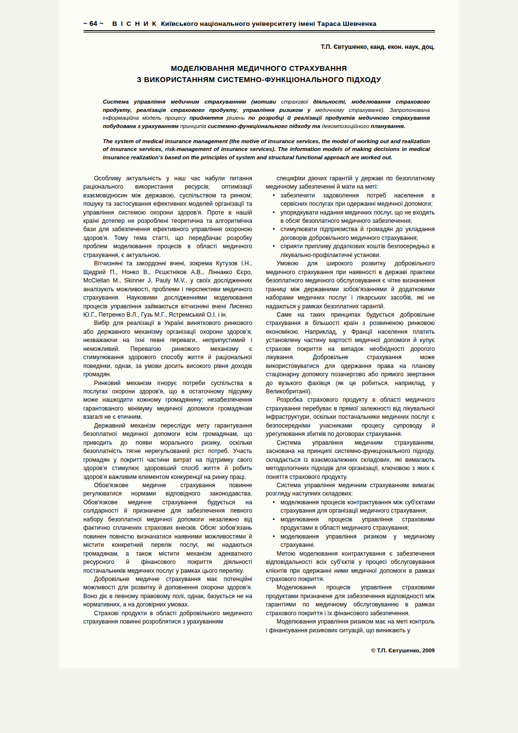~ 64 ~ В І С Н И К Київського національного університету імені Тараса Шевченка
Т.П. Євтушенко, канд. екон. наук, доц.
Моделювання медичного страхування
з використанням системно-функціонального підходу
Система управління медичним страхуванням (мотиви страхової діяльності, моделювання страхового продукту, реалізація страхового продукту, управління ризиком у медичному страхуванні). Запропонована інформаційна модель процесу прийняття рішень по розробці й реалізації продуктів медичного страхування побудована з урахуванням принципів системно-функціонального підходу та декомпозиційного планування.
The system of medical insurance management (the motive of insurance services, the model of working out and realization of insurance services, risk-management of insurance services). The information models of making decisions in medical insurance realization's based on the principles of system and structural functional approach are worked out.
Особливу актуальність у наш час набули питання раціонального використання ресурсів; оптимізації взаємовідносин між державою, суспільством та ринком; пошуку та застосування ефективних моделей організації та управління системою охорони здоров'я. Проте в нашій країні дотепер не розроблені теоретична та алгоритмічна бази для забезпечення ефективного управління охороною здоров'я. Тому тема статті, що передбачає розробку проблем моделювання процесів в області медичного страхування, є актуальною.
Вітчизняні та закордонні вчені, зокрема Кутузов І.Н., Щедрий П., Нонко В., Рєшєтніков А.В., Ліннакко Єєро, McClellan M., Skinner J, Pauly M.V., у своїх дослідженнях аналізують можливості, проблеми і перспективи медичного страхування. Науковими дослідженнями моделювання процесів управління займаються вітчизняні вчені Лисенко Ю.Г., Петренко В.Л., Гузь М.Г., Ястремський О.І. і ін.
Вибір для реалізації в Україні виняткового ринкового або державного механізму організації охорони здоров'я, незважаючи на їхні певні переваги, неприпустимий і неможливий. Перевагою ринкового механізму є стимулювання здорового способу життя й раціональної поведінки, однак, за умови досить високого рівня доходів громадян.
Ринковий механізм ігнорує потреби суспільства в послугах охорони здоров'я, що в остаточному підсумку може нашкодити кожному громадянину; незабезпечення гарантованого мінімуму медичної допомоги громадянам взагалі не є етичним.
Державний механізм переслідує мету гарантування безоплатної медичної допомоги всім громадянам, що приводить до появи морального ризику, оскільки безоплатність тягне нерегульований ріст потреб. Участь громадян у покритті частини витрат на підтримку свого здоров'я стимулює здоровіший спосіб життя й робить здоров'я важливим елементом конкуренції на ринку праці.
Обов'язкове медичне страхування повинне регулюватися нормами відповідного законодавства. Обов'язкове медичне страхування будується на солідарності й призначене для забезпечення певного набору безоплатної медичної допомоги незалежно від фактично сплачених страхових внесків. Обсяг зобов'язань повинен повністю визначатися наявними можливостями й містити конкретний перелік послуг, які надаються громадянам, а також містити механізм адекватного ресурсного й фінансового покриття діяльності постачальників медичних послуг у рамках цього переліку.
Добровільне медичне страхування має потенційні можливості для розвитку й доповнення охорони здоров'я. Воно діє в певному правовому полі, однак, базується не на нормативних, а на договірних умовах.
Страхові продукти в області добровільного медичного страхування повинні розроблятися з урахуванням
специфіки діючих гарантій у державі по безоплатному медичному забезпеченні й мати на меті:
забезпечити задоволення потреб населення в сервісних послугах при одержанні медичної допомоги;
упорядкувати надання медичних послуг, що не входять в обсяг безоплатного медичного забезпечення;
стимулювати підприємства й громадян до укладання договорів добровільного медичного страхування;
сприяти припливу додаткових коштів безпосередньо в лікувально-профілактичні установи.
Умовою для широкого розвитку добровільного медичного страхування при наявності в державі практики безоплатного медичного обслуговування є чітке визначення границі між державними зобов'язаннями й додатковими наборами медичних послуг і лікарських засобів, які не надаються у рамках безоплатних гарантій.
Саме на таких принципах будується добровільне страхування в більшості країн з розвиненою ринковою економікою. Наприклад, у Франції населення платить установлену частину вартості медичної допомоги й купує страхове покриття на випадок необхідності дорогого лікування. Добровільне страхування може використовуватися для одержання права на планову стаціонарну допомогу позачергово або прямого звертання до вузького фахівця (як це робиться, наприклад, у Великобританії).
Розробка страхового продукту в області медичного страхування перебуває в прямої залежності від лікувальної інфраструктури, оскільки постачальники медичних послуг є безпосередніми учасниками процесу супроводу й урегулювання збитків по договорах страхування.
Система управління медичним страхуванням, заснована на принципі системно-функціонального підходу, складається із взаємозалежних складових, які вимагають методологічних підходів для організації, ключовою з яких є поняття страхового продукту.
Система управління медичним страхуванням вимагає розгляду наступних складових:
моделювання процесів контрактування між суб'єктами страхування для організації медичного страхування;
моделювання процесів управління страховими продуктами в області медичного страхування;
моделювання управління ризиком у медичному страхуванні.
Метою моделювання контрактування є забезпечення відповідальності всіх суб'єктів у процесі обслуговування клієнтів при одержанні ними медичної допомоги в рамках страхового покриття.
Моделювання процесів управління страховими продуктами призначене для забезпечення відповідності між гарантіями по медичному обслуговуванню в рамках страхового покриття і їх фінансового забезпечення.
Моделювання управління ризиком має на меті контроль і фінансування ризикових ситуацій, що виникають у
© Т.П. Євтушенко, 2009